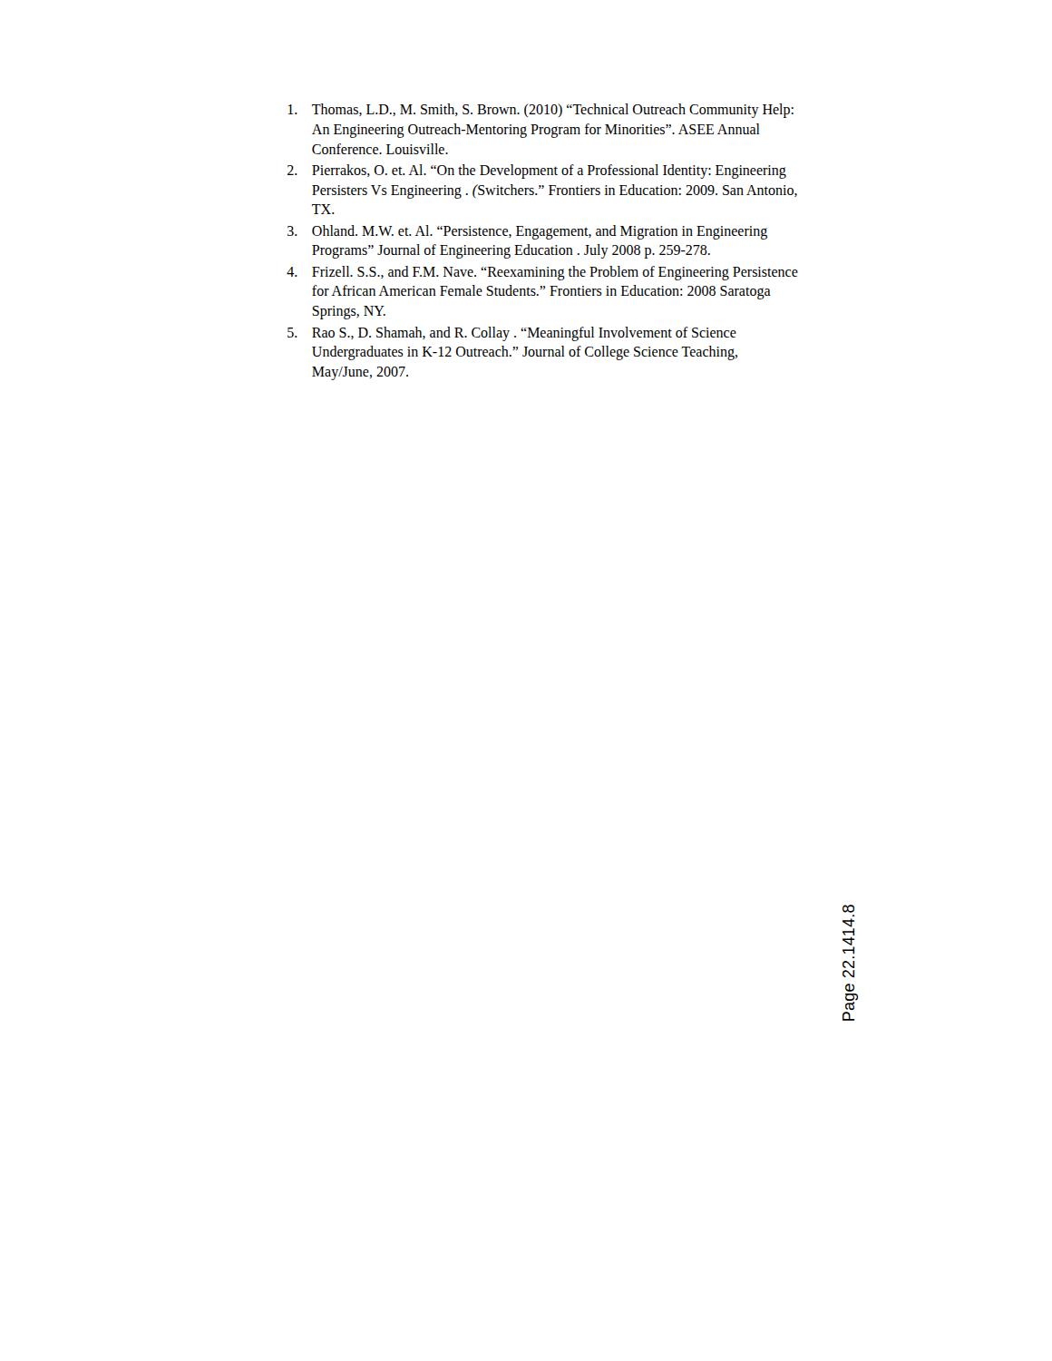Thomas, L.D., M. Smith, S. Brown. (2010) “Technical Outreach Community Help: An Engineering Outreach-Mentoring Program for Minorities”. ASEE Annual Conference. Louisville.
Pierrakos, O. et. Al. “On the Development of a Professional Identity: Engineering Persisters Vs Engineering . (Switchers.” Frontiers in Education: 2009. San Antonio, TX.
Ohland. M.W. et. Al. “Persistence, Engagement, and Migration in Engineering Programs” Journal of Engineering Education . July 2008 p. 259-278.
Frizell. S.S., and F.M. Nave. “Reexamining the Problem of Engineering Persistence for African American Female Students.” Frontiers in Education: 2008 Saratoga Springs, NY.
Rao S., D. Shamah, and R. Collay . “Meaningful Involvement of Science Undergraduates in K-12 Outreach.” Journal of College Science Teaching, May/June, 2007.
Page 22.1414.8